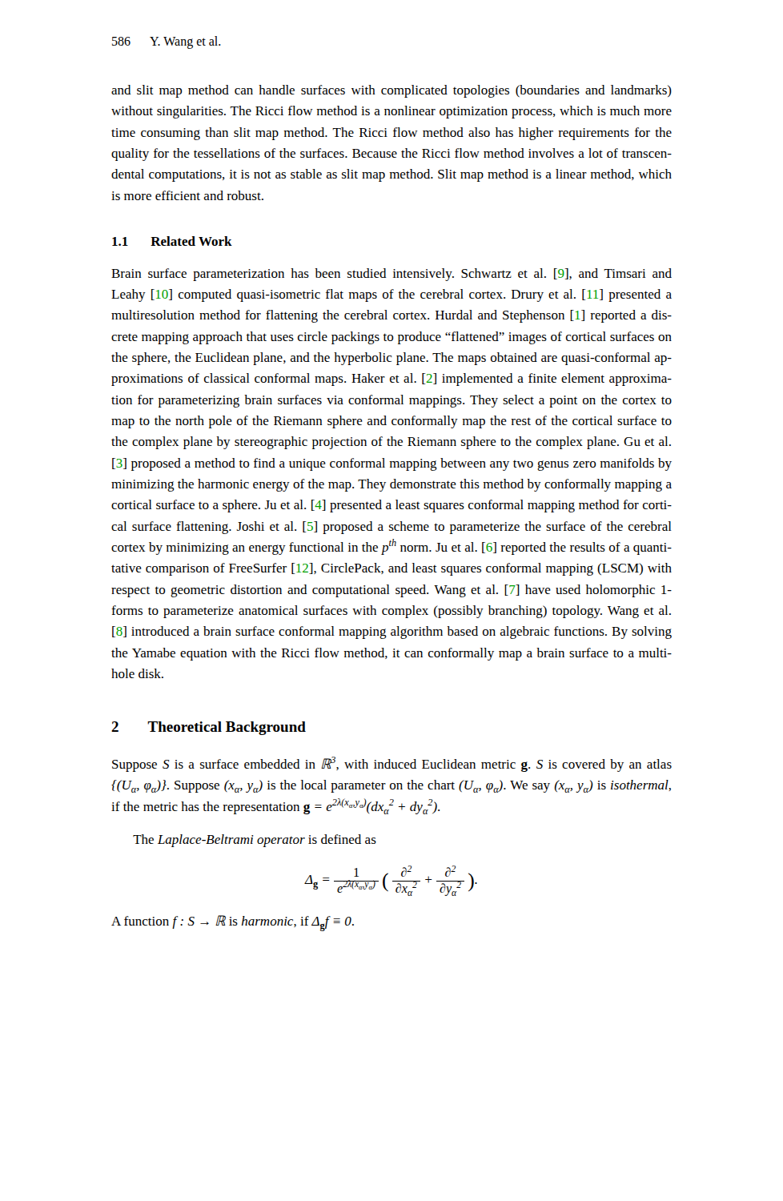586 Y. Wang et al.
and slit map method can handle surfaces with complicated topologies (boundaries and landmarks) without singularities. The Ricci flow method is a nonlinear optimization process, which is much more time consuming than slit map method. The Ricci flow method also has higher requirements for the quality for the tessellations of the surfaces. Because the Ricci flow method involves a lot of transcendental computations, it is not as stable as slit map method. Slit map method is a linear method, which is more efficient and robust.
1.1 Related Work
Brain surface parameterization has been studied intensively. Schwartz et al. [9], and Timsari and Leahy [10] computed quasi-isometric flat maps of the cerebral cortex. Drury et al. [11] presented a multiresolution method for flattening the cerebral cortex. Hurdal and Stephenson [1] reported a discrete mapping approach that uses circle packings to produce “flattened” images of cortical surfaces on the sphere, the Euclidean plane, and the hyperbolic plane. The maps obtained are quasi-conformal approximations of classical conformal maps. Haker et al. [2] implemented a finite element approximation for parameterizing brain surfaces via conformal mappings. They select a point on the cortex to map to the north pole of the Riemann sphere and conformally map the rest of the cortical surface to the complex plane by stereographic projection of the Riemann sphere to the complex plane. Gu et al. [3] proposed a method to find a unique conformal mapping between any two genus zero manifolds by minimizing the harmonic energy of the map. They demonstrate this method by conformally mapping a cortical surface to a sphere. Ju et al. [4] presented a least squares conformal mapping method for cortical surface flattening. Joshi et al. [5] proposed a scheme to parameterize the surface of the cerebral cortex by minimizing an energy functional in the pth norm. Ju et al. [6] reported the results of a quantitative comparison of FreeSurfer [12], CirclePack, and least squares conformal mapping (LSCM) with respect to geometric distortion and computational speed. Wang et al. [7] have used holomorphic 1-forms to parameterize anatomical surfaces with complex (possibly branching) topology. Wang et al. [8] introduced a brain surface conformal mapping algorithm based on algebraic functions. By solving the Yamabe equation with the Ricci flow method, it can conformally map a brain surface to a multi-hole disk.
2 Theoretical Background
Suppose S is a surface embedded in ℝ3, with induced Euclidean metric g. S is covered by an atlas {(Uα, φα)}. Suppose (xα, yα) is the local parameter on the chart (Uα, φα). We say (xα, yα) is isothermal, if the metric has the representation g = e2λ(xα,yα)(dxα2 + dyα2).
The Laplace-Beltrami operator is defined as
Δg = 1 e2λ(xα,yα) ( ∂2 ∂xα2 + ∂2 ∂yα2 ).
A function f : S → ℝ is harmonic, if Δgf ≡ 0.